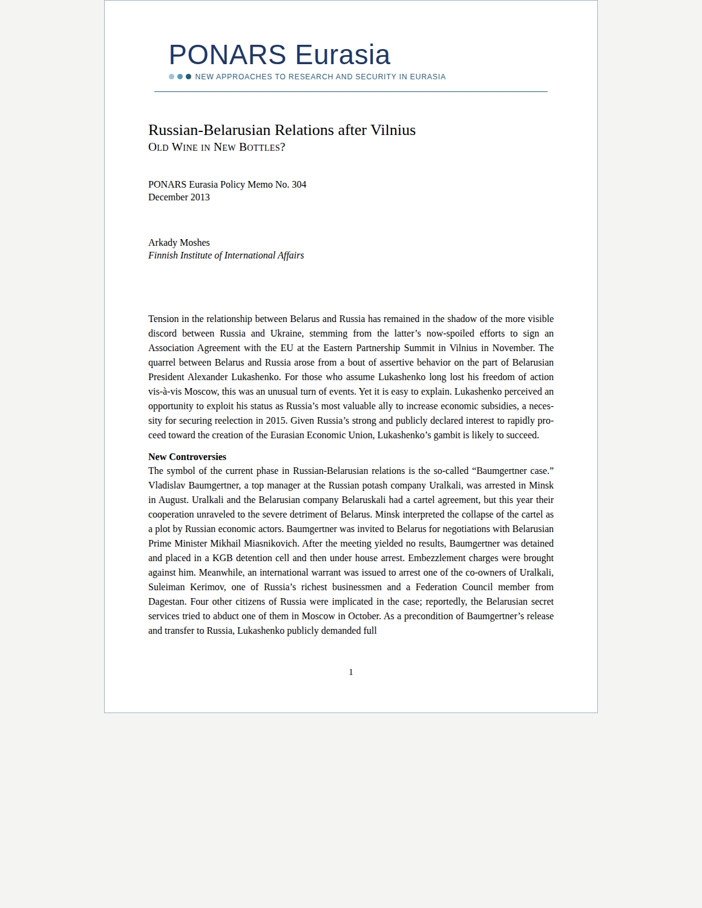PONARS Eurasia
New Approaches to Research and Security in Eurasia
Russian-Belarusian Relations after Vilnius
Old Wine in New Bottles?
PONARS Eurasia Policy Memo No. 304
December 2013
Arkady Moshes
Finnish Institute of International Affairs
Tension in the relationship between Belarus and Russia has remained in the shadow of the more visible discord between Russia and Ukraine, stemming from the latter’s now-spoiled efforts to sign an Association Agreement with the EU at the Eastern Partnership Summit in Vilnius in November. The quarrel between Belarus and Russia arose from a bout of assertive behavior on the part of Belarusian President Alexander Lukashenko. For those who assume Lukashenko long lost his freedom of action vis-à-vis Moscow, this was an unusual turn of events. Yet it is easy to explain. Lukashenko perceived an opportunity to exploit his status as Russia’s most valuable ally to increase economic subsidies, a necessity for securing reelection in 2015. Given Russia’s strong and publicly declared interest to rapidly proceed toward the creation of the Eurasian Economic Union, Lukashenko’s gambit is likely to succeed.
New Controversies
The symbol of the current phase in Russian-Belarusian relations is the so-called “Baumgertner case.” Vladislav Baumgertner, a top manager at the Russian potash company Uralkali, was arrested in Minsk in August. Uralkali and the Belarusian company Belaruskali had a cartel agreement, but this year their cooperation unraveled to the severe detriment of Belarus. Minsk interpreted the collapse of the cartel as a plot by Russian economic actors. Baumgertner was invited to Belarus for negotiations with Belarusian Prime Minister Mikhail Miasnikovich. After the meeting yielded no results, Baumgertner was detained and placed in a KGB detention cell and then under house arrest. Embezzlement charges were brought against him. Meanwhile, an international warrant was issued to arrest one of the co-owners of Uralkali, Suleiman Kerimov, one of Russia’s richest businessmen and a Federation Council member from Dagestan. Four other citizens of Russia were implicated in the case; reportedly, the Belarusian secret services tried to abduct one of them in Moscow in October. As a precondition of Baumgertner’s release and transfer to Russia, Lukashenko publicly demanded full
1